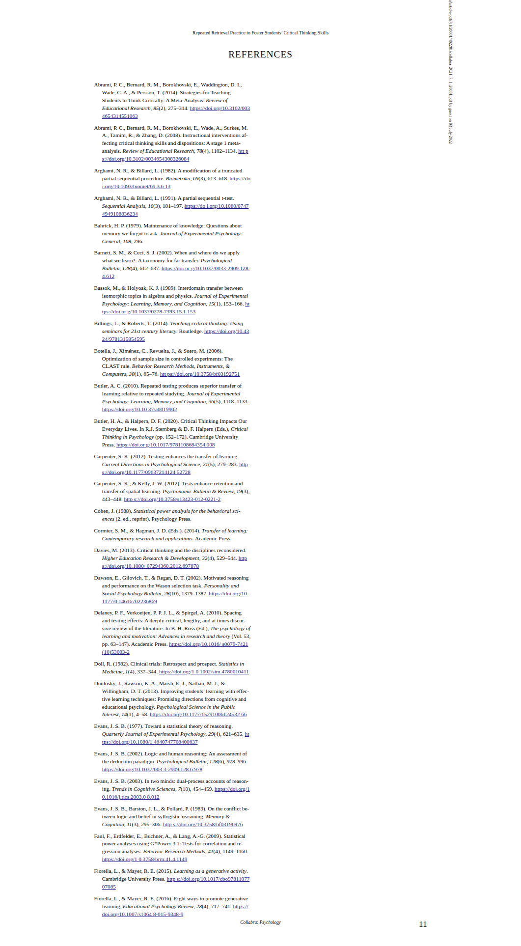Repeated Retrieval Practice to Foster Students’ Critical Thinking Skills
REFERENCES
Abrami, P. C., Bernard, R. M., Borokhovski, E., Waddington, D. I., Wade, C. A., & Persson, T. (2014). Strategies for Teaching Students to Think Critically: A Meta-Analysis. Review of Educational Research, 85(2), 275–314. https://doi.org/10.3102/0034654314551063
Abrami, P. C., Bernard, R. M., Borokhovski, E., Wade, A., Surkes, M. A., Tamim, R., & Zhang, D. (2008). Instructional interventions affecting critical thinking skills and dispositions: A stage 1 meta-analysis. Review of Educational Research, 78(4), 1102–1134. htt ps://doi.org/10.3102/0034654308326084
Arghami, N. R., & Billard, L. (1982). A modification of a truncated partial sequential procedure. Biometrika, 69(3), 613–618. https://doi.org/10.1093/biomet/69.3.6 13
Arghami, N. R., & Billard, L. (1991). A partial sequential t-test. Sequential Analysis, 10(3), 181–197. https://do i.org/10.1080/07474949108836234
Bahrick, H. P. (1979). Maintenance of knowledge: Questions about memory we forgot to ask. Journal of Experimental Psychology: General, 108, 296.
Barnett, S. M., & Ceci, S. J. (2002). When and where do we apply what we learn?: A taxonomy for far transfer. Psychological Bulletin, 128(4), 612–637. https://doi.or g/10.1037/0033-2909.128.4.612
Bassok, M., & Holyoak, K. J. (1989). Interdomain transfer between isomorphic topics in algebra and physics. Journal of Experimental Psychology: Learning, Memory, and Cognition, 15(1), 153–166. https://doi.or g/10.1037/0278-7393.15.1.153
Billings, L., & Roberts, T. (2014). Teaching critical thinking: Using seminars for 21st century literacy. Routledge. https://doi.org/10.4324/9781315854595
Botella, J., Ximénez, C., Revuelta, J., & Suero, M. (2006). Optimization of sample size in controlled experiments: The CLAST rule. Behavior Research Methods, Instruments, & Computers, 38(1), 65–76. htt ps://doi.org/10.3758/bf03192751
Butler, A. C. (2010). Repeated testing produces superior transfer of learning relative to repeated studying. Journal of Experimental Psychology: Learning, Memory, and Cognition, 36(5), 1118–1133. https://doi.org/10.10 37/a0019902
Butler, H. A., & Halpern, D. F. (2020). Critical Thinking Impacts Our Everyday Lives. In R.J. Sternberg & D. F. Halpern (Eds.), Critical Thinking in Psychology (pp. 152–172). Cambridge University Press. https://doi.or g/10.1017/9781108684354.008
Carpenter, S. K. (2012). Testing enhances the transfer of learning. Current Directions in Psychological Science, 21(5), 279–283. https://doi.org/10.1177/09637214124 52728
Carpenter, S. K., & Kelly, J. W. (2012). Tests enhance retention and transfer of spatial learning. Psychonomic Bulletin & Review, 19(3), 443–448. http s://doi.org/10.3758/s13423-012-0221-2
Cohen, J. (1988). Statistical power analysis for the behavioral sciences (2. ed., reprint). Psychology Press.
Cormier, S. M., & Hagman, J. D. (Eds.). (2014). Transfer of learning: Contemporary research and applications. Academic Press.
Davies, M. (2013). Critical thinking and the disciplines reconsidered. Higher Education Research & Development, 32(4), 529–544. https://doi.org/10.1080/ 07294360.2012.697878
Dawson, E., Gilovich, T., & Regan, D. T. (2002). Motivated reasoning and performance on the Wason selection task. Personality and Social Psychology Bulletin, 28(10), 1379–1387. https://doi.org/10.1177/0 14616702236869
Delaney, P. F., Verkoeijen, P. P. J. L., & Spirgel, A. (2010). Spacing and testing effects: A deeply critical, lengthy, and at times discursive review of the literature. In B. H. Ross (Ed.), The psychology of learning and motivation: Advances in research and theory (Vol. 53, pp. 63–147). Academic Press. https://doi.org/10.1016/ s0079-7421(10)53003-2
Doll, R. (1982). Clinical trials: Retrospect and prospect. Statistics in Medicine, 1(4), 337–344. https://doi.org/1 0.1002/sim.4780010411
Dunlosky, J., Rawson, K. A., Marsh, E. J., Nathan, M. J., & Willingham, D. T. (2013). Improving students’ learning with effective learning techniques: Promising directions from cognitive and educational psychology. Psychological Science in the Public Interest, 14(1), 4–58. https://doi.org/10.1177/15291006124532 66
Evans, J. S. B. (1977). Toward a statistical theory of reasoning. Quarterly Journal of Experimental Psychology, 29(4), 621–635. https://doi.org/10.1080/1 4640747708400637
Evans, J. S. B. (2002). Logic and human reasoning: An assessment of the deduction paradigm. Psychological Bulletin, 128(6), 978–996. https://doi.org/10.1037/003 3-2909.128.6.978
Evans, J. S. B. (2003). In two minds: dual-process accounts of reasoning. Trends in Cognitive Sciences, 7(10), 454–459. https://doi.org/10.1016/j.tics.2003.0 8.012
Evans, J. S. B., Barston, J. L., & Pollard, P. (1983). On the conflict between logic and belief in syllogistic reasoning. Memory & Cognition, 11(3), 295–306. http s://doi.org/10.3758/bf03196976
Faul, F., Erdfelder, E., Buchner, A., & Lang, A.-G. (2009). Statistical power analyses using G*Power 3.1: Tests for correlation and regression analyses. Behavior Research Methods, 41(4), 1149–1160. https://doi.org/1 0.3758/brm.41.4.1149
Fiorella, L., & Mayer, R. E. (2015). Learning as a generative activity. Cambridge University Press. http s://doi.org/10.1017/cbo9781107707085
Fiorella, L., & Mayer, R. E. (2016). Eight ways to promote generative learning. Educational Psychology Review, 28(4), 717–741. https://doi.org/10.1007/s1064 8-015-9348-9
Downloaded from http://online.ucpress.edu/collabra/article-pdf/7/1/28881/482281/collabra_2021_7_1_28881.pdf by guest on 03 July 2022
Collabra: Psychology
11